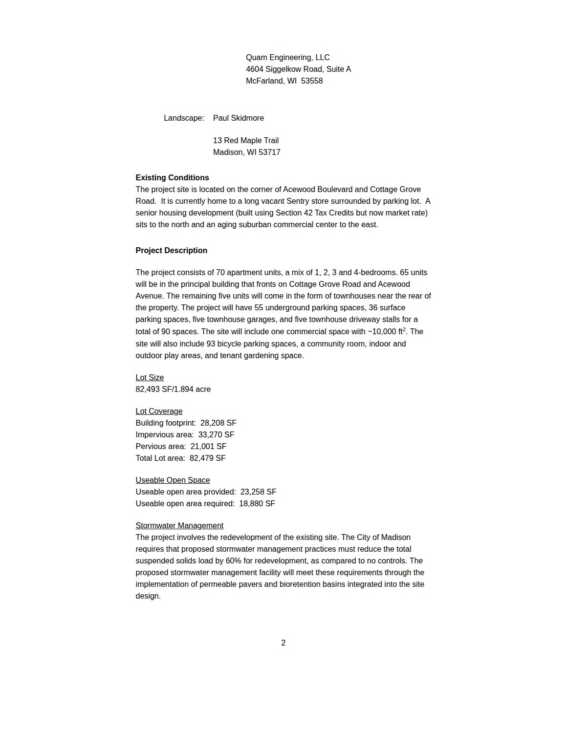Quam Engineering, LLC
4604 Siggelkow Road, Suite A
McFarland, WI 53558
Landscape:
Paul Skidmore
13 Red Maple Trail
Madison, WI 53717
Existing Conditions
The project site is located on the corner of Acewood Boulevard and Cottage Grove Road. It is currently home to a long vacant Sentry store surrounded by parking lot. A senior housing development (built using Section 42 Tax Credits but now market rate) sits to the north and an aging suburban commercial center to the east.
Project Description
The project consists of 70 apartment units, a mix of 1, 2, 3 and 4-bedrooms. 65 units will be in the principal building that fronts on Cottage Grove Road and Acewood Avenue. The remaining five units will come in the form of townhouses near the rear of the property. The project will have 55 underground parking spaces, 36 surface parking spaces, five townhouse garages, and five townhouse driveway stalls for a total of 90 spaces. The site will include one commercial space with ~10,000 ft2. The site will also include 93 bicycle parking spaces, a community room, indoor and outdoor play areas, and tenant gardening space.
Lot Size
82,493 SF/1.894 acre
Lot Coverage
Building footprint: 28,208 SF
Impervious area: 33,270 SF
Pervious area: 21,001 SF
Total Lot area: 82,479 SF
Useable Open Space
Useable open area provided: 23,258 SF
Useable open area required: 18,880 SF
Stormwater Management
The project involves the redevelopment of the existing site. The City of Madison requires that proposed stormwater management practices must reduce the total suspended solids load by 60% for redevelopment, as compared to no controls. The proposed stormwater management facility will meet these requirements through the implementation of permeable pavers and bioretention basins integrated into the site design.
2